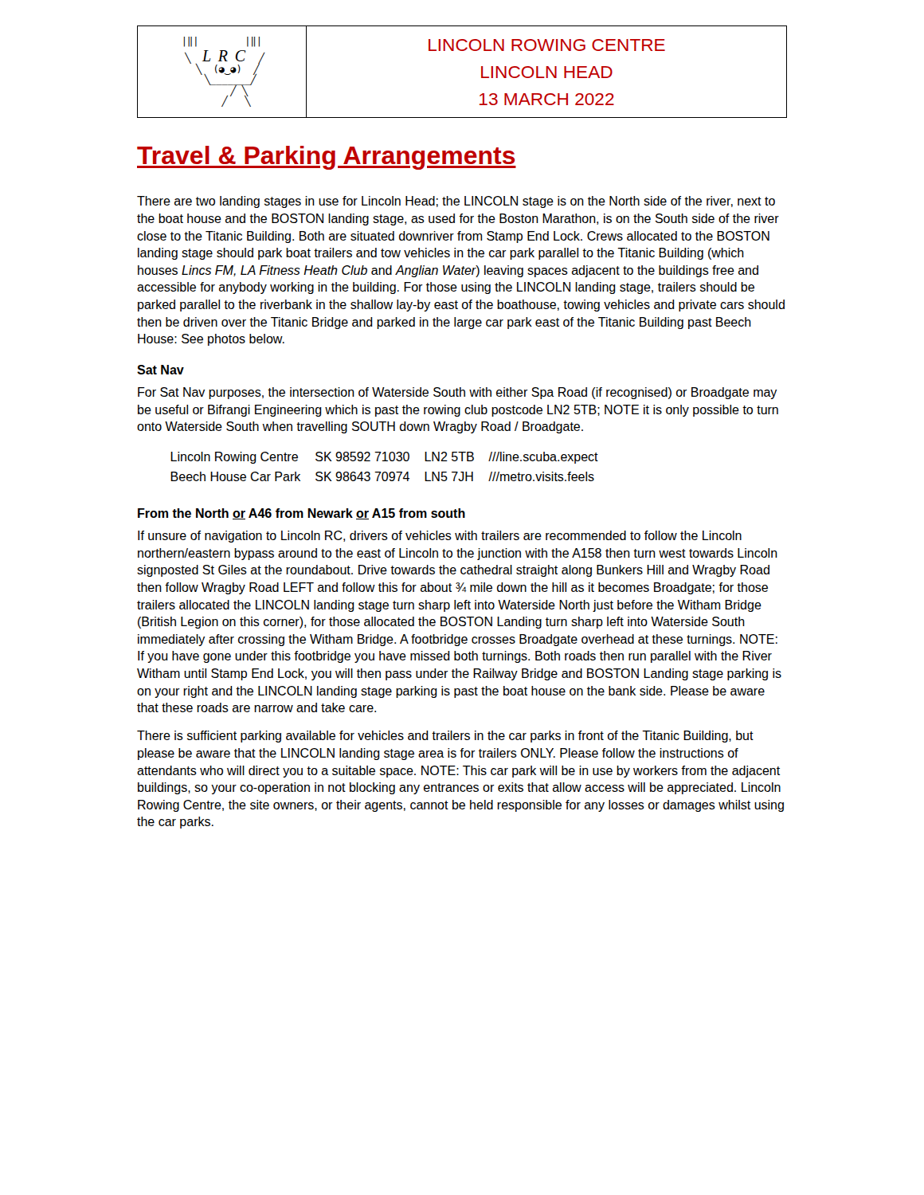| /‖/ /‖/ ╲ L R C ╱ ╲ (◕‿◕) ╱ ╲_______╱ ╱ ╲ ╱ ╲ | LINCOLN ROWING CENTRE LINCOLN HEAD 13 MARCH 2022 |
Travel & Parking Arrangements
There are two landing stages in use for Lincoln Head; the LINCOLN stage is on the North side of the river, next to the boat house and the BOSTON landing stage, as used for the Boston Marathon, is on the South side of the river close to the Titanic Building. Both are situated downriver from Stamp End Lock. Crews allocated to the BOSTON landing stage should park boat trailers and tow vehicles in the car park parallel to the Titanic Building (which houses Lincs FM, LA Fitness Heath Club and Anglian Water) leaving spaces adjacent to the buildings free and accessible for anybody working in the building. For those using the LINCOLN landing stage, trailers should be parked parallel to the riverbank in the shallow lay-by east of the boathouse, towing vehicles and private cars should then be driven over the Titanic Bridge and parked in the large car park east of the Titanic Building past Beech House: See photos below.
Sat Nav
For Sat Nav purposes, the intersection of Waterside South with either Spa Road (if recognised) or Broadgate may be useful or Bifrangi Engineering which is past the rowing club postcode LN2 5TB; NOTE it is only possible to turn onto Waterside South when travelling SOUTH down Wragby Road / Broadgate.
| Lincoln Rowing Centre | SK 98592 71030 | LN2 5TB | ///line.scuba.expect |
| Beech House Car Park | SK 98643 70974 | LN5 7JH | ///metro.visits.feels |
From the North or A46 from Newark or A15 from south
If unsure of navigation to Lincoln RC, drivers of vehicles with trailers are recommended to follow the Lincoln northern/eastern bypass around to the east of Lincoln to the junction with the A158 then turn west towards Lincoln signposted St Giles at the roundabout. Drive towards the cathedral straight along Bunkers Hill and Wragby Road then follow Wragby Road LEFT and follow this for about ¾ mile down the hill as it becomes Broadgate; for those trailers allocated the LINCOLN landing stage turn sharp left into Waterside North just before the Witham Bridge (British Legion on this corner), for those allocated the BOSTON Landing turn sharp left into Waterside South immediately after crossing the Witham Bridge. A footbridge crosses Broadgate overhead at these turnings. NOTE: If you have gone under this footbridge you have missed both turnings. Both roads then run parallel with the River Witham until Stamp End Lock, you will then pass under the Railway Bridge and BOSTON Landing stage parking is on your right and the LINCOLN landing stage parking is past the boat house on the bank side. Please be aware that these roads are narrow and take care.
There is sufficient parking available for vehicles and trailers in the car parks in front of the Titanic Building, but please be aware that the LINCOLN landing stage area is for trailers ONLY. Please follow the instructions of attendants who will direct you to a suitable space. NOTE: This car park will be in use by workers from the adjacent buildings, so your co-operation in not blocking any entrances or exits that allow access will be appreciated. Lincoln Rowing Centre, the site owners, or their agents, cannot be held responsible for any losses or damages whilst using the car parks.